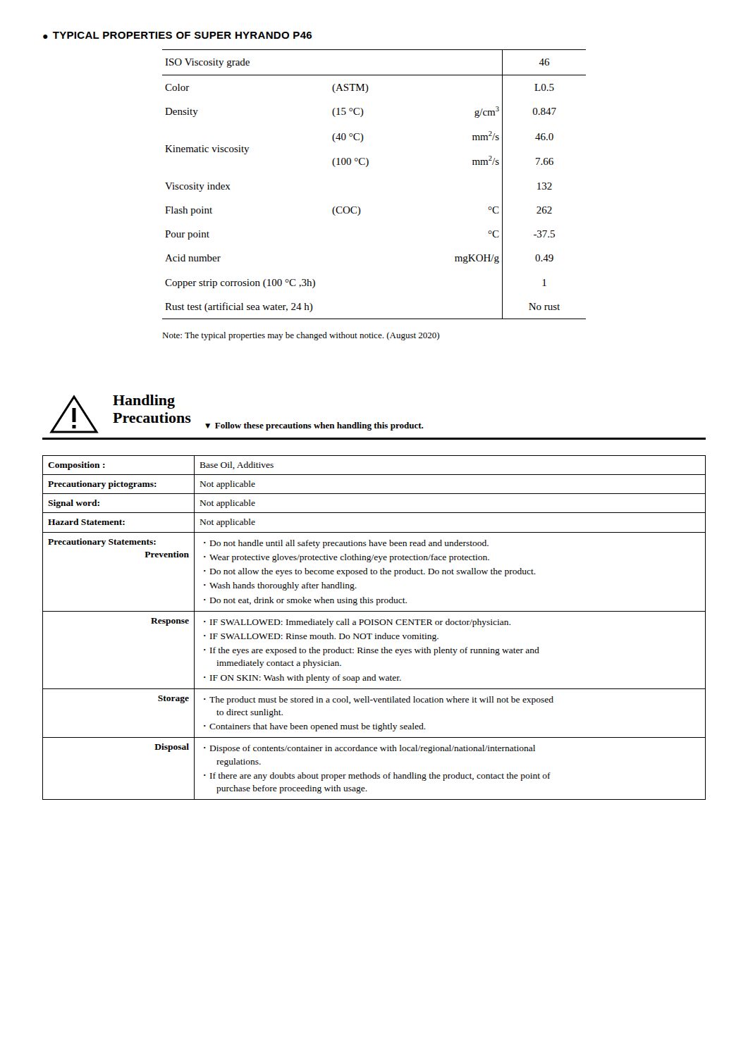●TYPICAL PROPERTIES OF SUPER HYRANDO P46
| ISO Viscosity grade | 46 |
| Color | (ASTM) | | L0.5 |
| Density | (15 °C) | g/cm 3 | 0.847 |
| Kinematic viscosity | (40 °C) | mm 2 /s | 46.0 |
| (100 °C) | mm 2 /s | 7.66 |
| Viscosity index | 132 |
| Flash point | (COC) | °C | 262 |
| Pour point | | °C | -37.5 |
| Acid number | | mgKOH/g | 0.49 |
| Copper strip corrosion (100 °C ,3h) | 1 |
| Rust test (artificial sea water, 24 h) | No rust |
Note: The typical properties may be changed without notice. (August 2020)
Handling
Precautions
▼Follow these precautions when handling this product.
| Composition : | Base Oil, Additives |
| Precautionary pictograms: | Not applicable |
| Signal word: | Not applicable |
| Hazard Statement: | Not applicable |
| Precautionary Statements: Prevention | Do not handle until all safety precautions have been read and understood. Wear protective gloves/protective clothing/eye protection/face protection. Do not allow the eyes to become exposed to the product. Do not swallow the product. Wash hands thoroughly after handling. Do not eat, drink or smoke when using this product. |
| Response | IF SWALLOWED: Immediately call a POISON CENTER or doctor/physician. IF SWALLOWED: Rinse mouth. Do NOT induce vomiting. If the eyes are exposed to the product: Rinse the eyes with plenty of running water and immediately contact a physician. IF ON SKIN: Wash with plenty of soap and water. |
| Storage | The product must be stored in a cool, well-ventilated location where it will not be exposed to direct sunlight. Containers that have been opened must be tightly sealed. |
| Disposal | Dispose of contents/container in accordance with local/regional/national/international regulations. If there are any doubts about proper methods of handling the product, contact the point of purchase before proceeding with usage. |